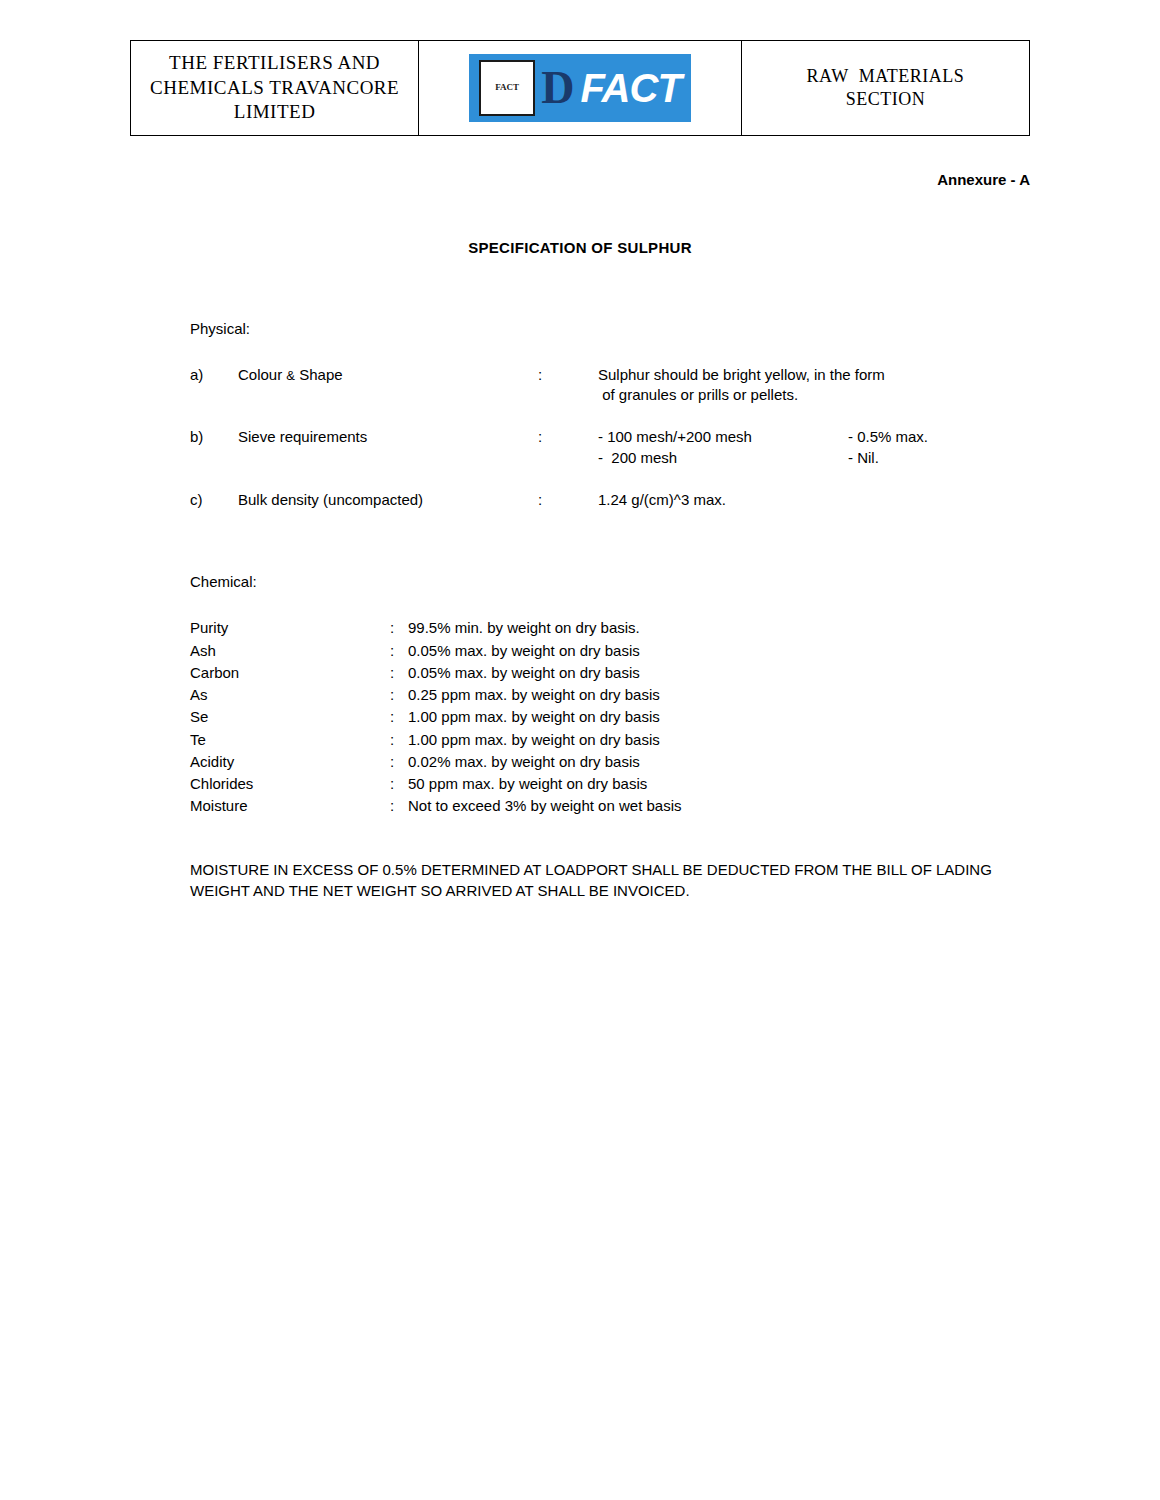| THE FERTILISERS AND CHEMICALS TRAVANCORE LIMITED | FACT D FACT | RAW MATERIALS SECTION |
Annexure - A
SPECIFICATION OF SULPHUR
Physical:
| a) | Colour & Shape | : | Sulphur should be bright yellow, in the form of granules or prills or pellets. |
| b) | Sieve requirements | : | - 100 mesh/+200 mesh - 0.5% max. - 200 mesh - Nil. |
| c) | Bulk density (uncompacted) | : | 1.24 g/(cm)^3 max. |
Chemical:
| Purity | : | 99.5% min. by weight on dry basis. |
| Ash | : | 0.05% max. by weight on dry basis |
| Carbon | : | 0.05% max. by weight on dry basis |
| As | : | 0.25 ppm max. by weight on dry basis |
| Se | : | 1.00 ppm max. by weight on dry basis |
| Te | : | 1.00 ppm max. by weight on dry basis |
| Acidity | : | 0.02% max. by weight on dry basis |
| Chlorides | : | 50 ppm max. by weight on dry basis |
| Moisture | : | Not to exceed 3% by weight on wet basis |
MOISTURE IN EXCESS OF 0.5% DETERMINED AT LOADPORT SHALL BE DEDUCTED FROM THE BILL OF LADING WEIGHT AND THE NET WEIGHT SO ARRIVED AT SHALL BE INVOICED.